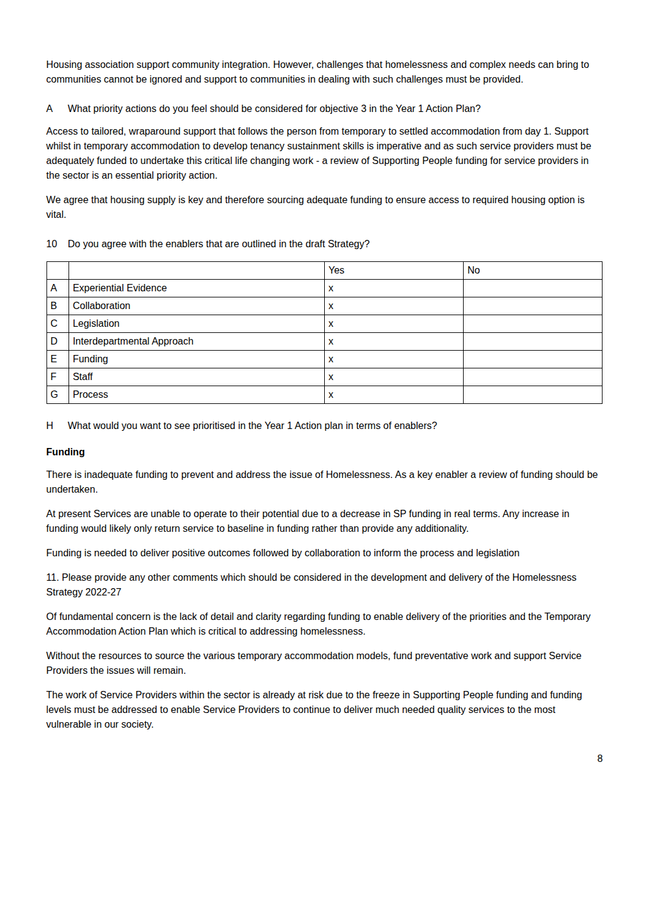Housing association support community integration. However, challenges that homelessness and complex needs can bring to communities cannot be ignored and support to communities in dealing with such challenges must be provided.
AWhat priority actions do you feel should be considered for objective 3 in the Year 1 Action Plan?
Access to tailored, wraparound support that follows the person from temporary to settled accommodation from day 1. Support whilst in temporary accommodation to develop tenancy sustainment skills is imperative and as such service providers must be adequately funded to undertake this critical life changing work - a review of Supporting People funding for service providers in the sector is an essential priority action.
We agree that housing supply is key and therefore sourcing adequate funding to ensure access to required housing option is vital.
10 Do you agree with the enablers that are outlined in the draft Strategy?
| | | Yes | No |
| --- | --- | --- | --- |
| A | Experiential Evidence | x | |
| B | Collaboration | x | |
| C | Legislation | x | |
| D | Interdepartmental Approach | x | |
| E | Funding | x | |
| F | Staff | x | |
| G | Process | x | |
HWhat would you want to see prioritised in the Year 1 Action plan in terms of enablers?
Funding
There is inadequate funding to prevent and address the issue of Homelessness. As a key enabler a review of funding should be undertaken.
At present Services are unable to operate to their potential due to a decrease in SP funding in real terms. Any increase in funding would likely only return service to baseline in funding rather than provide any additionality.
Funding is needed to deliver positive outcomes followed by collaboration to inform the process and legislation
11. Please provide any other comments which should be considered in the development and delivery of the Homelessness Strategy 2022-27
Of fundamental concern is the lack of detail and clarity regarding funding to enable delivery of the priorities and the Temporary Accommodation Action Plan which is critical to addressing homelessness.
Without the resources to source the various temporary accommodation models, fund preventative work and support Service Providers the issues will remain.
The work of Service Providers within the sector is already at risk due to the freeze in Supporting People funding and funding levels must be addressed to enable Service Providers to continue to deliver much needed quality services to the most vulnerable in our society.
8